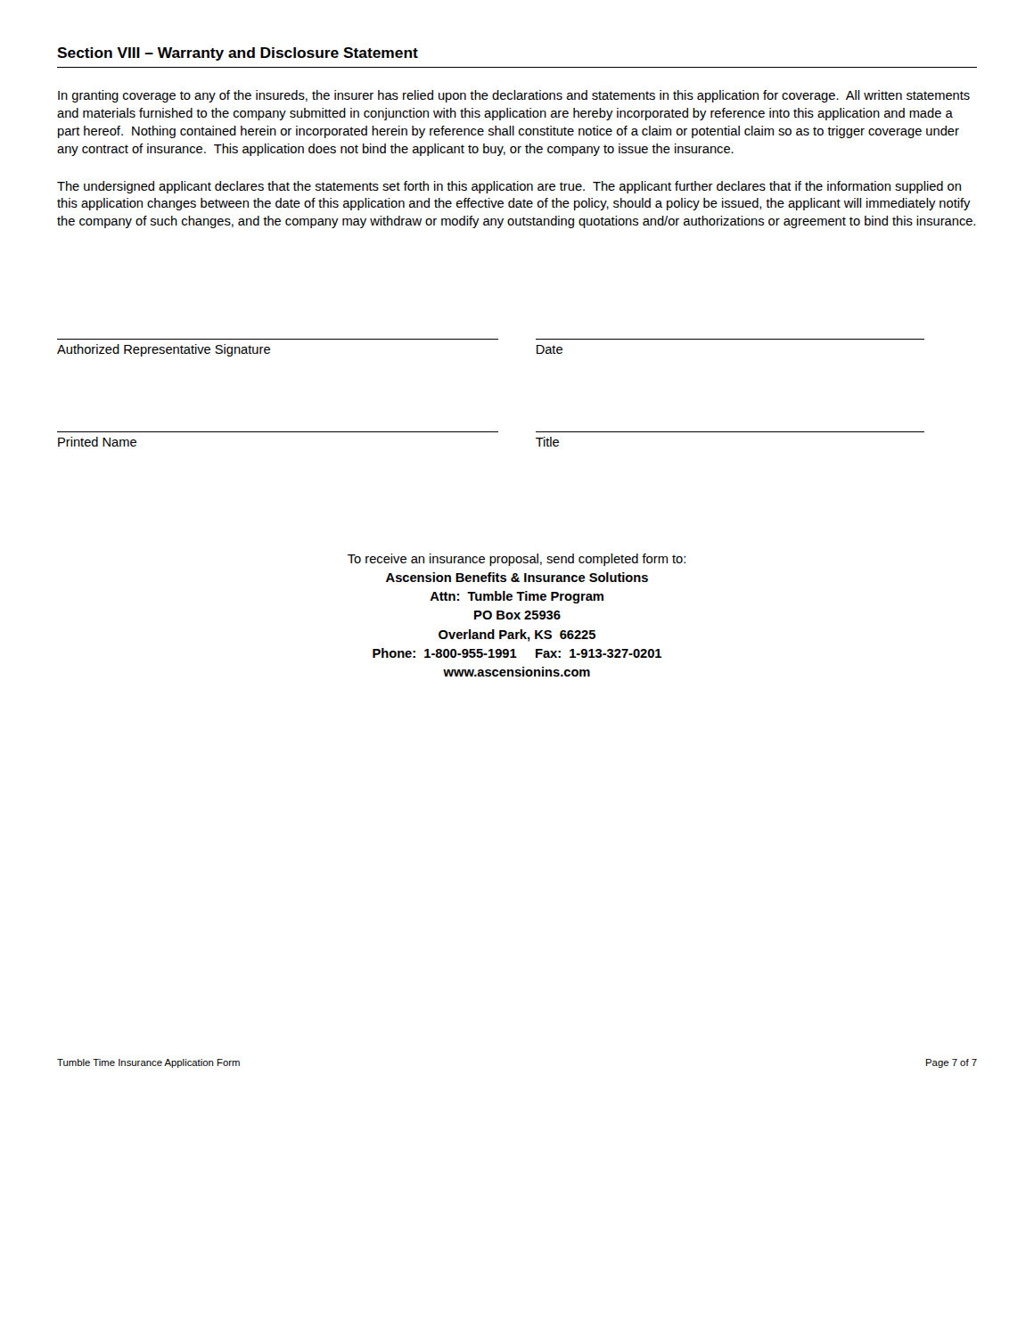Section VIII – Warranty and Disclosure Statement
In granting coverage to any of the insureds, the insurer has relied upon the declarations and statements in this application for coverage. All written statements and materials furnished to the company submitted in conjunction with this application are hereby incorporated by reference into this application and made a part hereof. Nothing contained herein or incorporated herein by reference shall constitute notice of a claim or potential claim so as to trigger coverage under any contract of insurance. This application does not bind the applicant to buy, or the company to issue the insurance.
The undersigned applicant declares that the statements set forth in this application are true. The applicant further declares that if the information supplied on this application changes between the date of this application and the effective date of the policy, should a policy be issued, the applicant will immediately notify the company of such changes, and the company may withdraw or modify any outstanding quotations and/or authorizations or agreement to bind this insurance.
| Authorized Representative Signature | | Date |
| Printed Name | | Title |
To receive an insurance proposal, send completed form to:
Ascension Benefits & Insurance Solutions
Attn: Tumble Time Program
PO Box 25936
Overland Park, KS 66225
Phone: 1-800-955-1991 Fax: 1-913-327-0201
www.ascensionins.com
Tumble Time Insurance Application Form Page 7 of 7